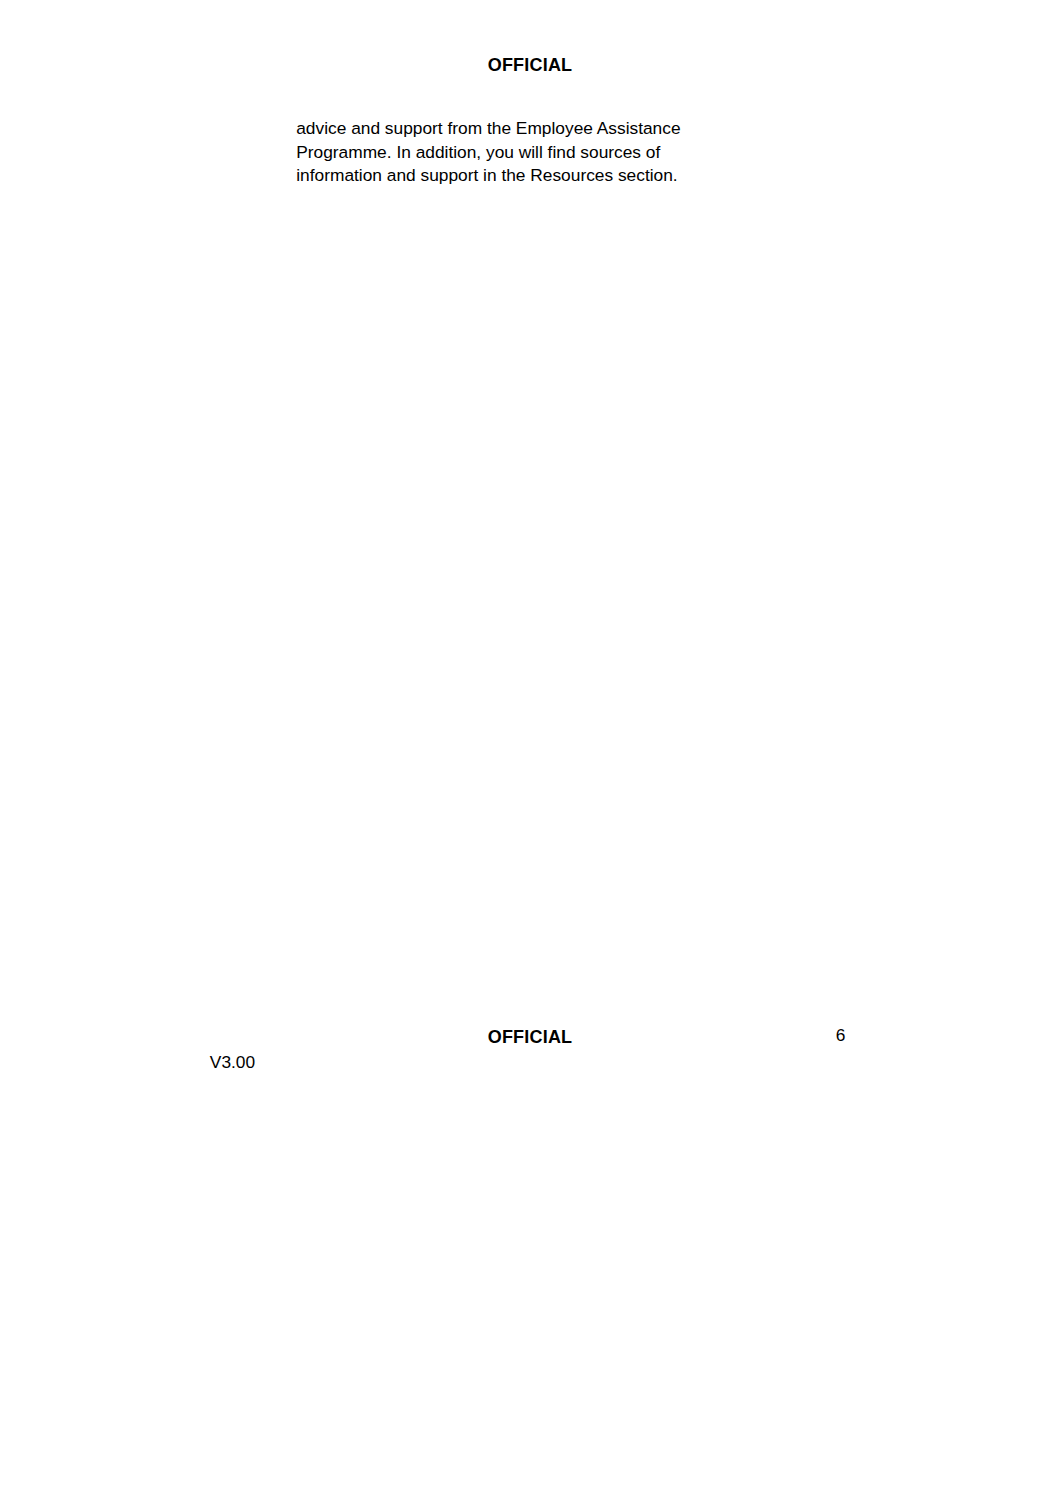OFFICIAL
advice and support from the Employee Assistance Programme. In addition, you will find sources of information and support in the Resources section.
OFFICIAL
V3.00
6